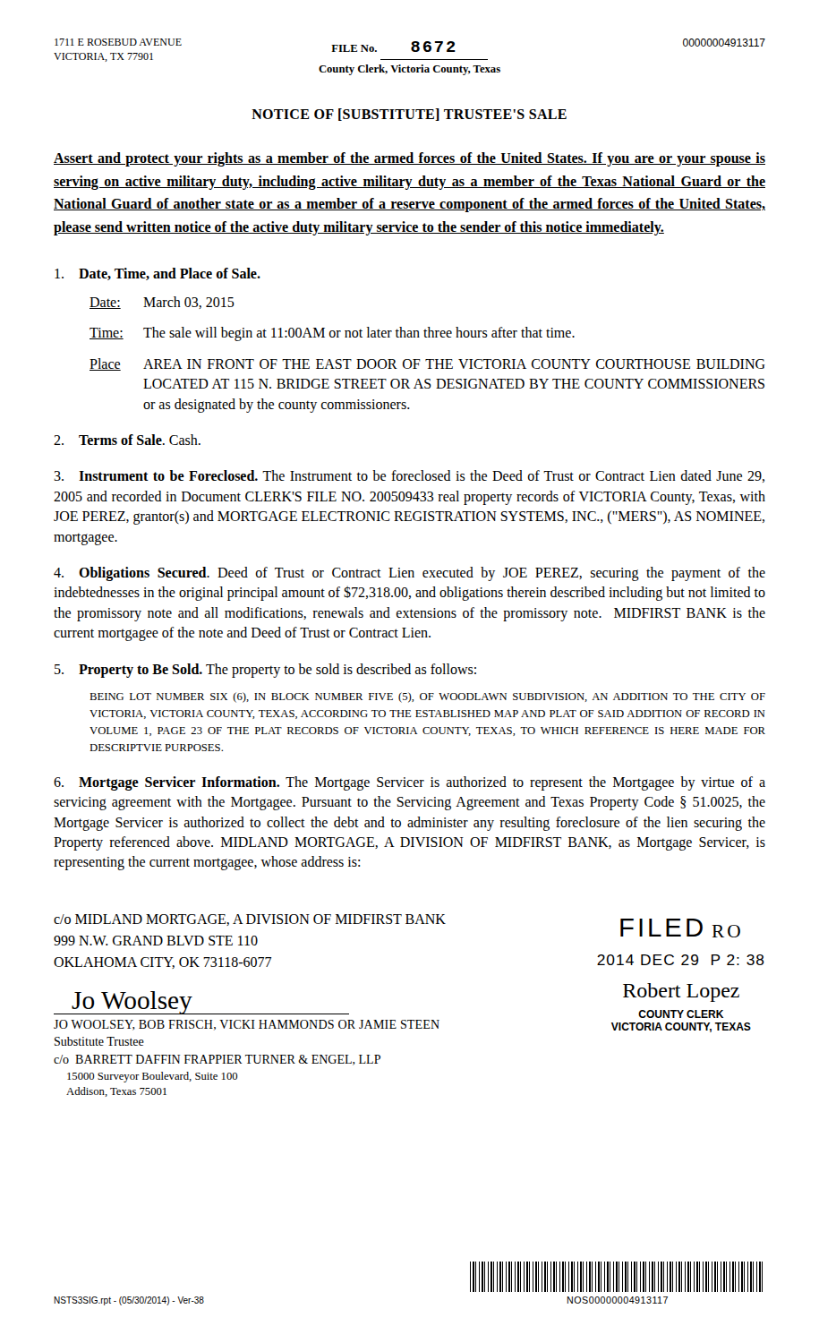1711 E ROSEBUD AVENUE
VICTORIA, TX 77901
FILE No. 8672
County Clerk, Victoria County, Texas
00000004913117
NOTICE OF [SUBSTITUTE] TRUSTEE'S SALE
Assert and protect your rights as a member of the armed forces of the United States. If you are or your spouse is serving on active military duty, including active military duty as a member of the Texas National Guard or the National Guard of another state or as a member of a reserve component of the armed forces of the United States, please send written notice of the active duty military service to the sender of this notice immediately.
1. Date, Time, and Place of Sale.
Date:
March 03, 2015
Time:
The sale will begin at 11:00AM or not later than three hours after that time.
Place
AREA IN FRONT OF THE EAST DOOR OF THE VICTORIA COUNTY COURTHOUSE BUILDING LOCATED AT 115 N. BRIDGE STREET OR AS DESIGNATED BY THE COUNTY COMMISSIONERS or as designated by the county commissioners.
2. Terms of Sale. Cash.
3. Instrument to be Foreclosed. The Instrument to be foreclosed is the Deed of Trust or Contract Lien dated June 29, 2005 and recorded in Document CLERK'S FILE NO. 200509433 real property records of VICTORIA County, Texas, with JOE PEREZ, grantor(s) and MORTGAGE ELECTRONIC REGISTRATION SYSTEMS, INC., ("MERS"), AS NOMINEE, mortgagee.
4. Obligations Secured. Deed of Trust or Contract Lien executed by JOE PEREZ, securing the payment of the indebtednesses in the original principal amount of $72,318.00, and obligations therein described including but not limited to the promissory note and all modifications, renewals and extensions of the promissory note. MIDFIRST BANK is the current mortgagee of the note and Deed of Trust or Contract Lien.
5. Property to Be Sold. The property to be sold is described as follows:
BEING LOT NUMBER SIX (6), IN BLOCK NUMBER FIVE (5), OF WOODLAWN SUBDIVISION, AN ADDITION TO THE CITY OF VICTORIA, VICTORIA COUNTY, TEXAS, ACCORDING TO THE ESTABLISHED MAP AND PLAT OF SAID ADDITION OF RECORD IN VOLUME 1, PAGE 23 OF THE PLAT RECORDS OF VICTORIA COUNTY, TEXAS, TO WHICH REFERENCE IS HERE MADE FOR DESCRIPTVIE PURPOSES.
6. Mortgage Servicer Information. The Mortgage Servicer is authorized to represent the Mortgagee by virtue of a servicing agreement with the Mortgagee. Pursuant to the Servicing Agreement and Texas Property Code § 51.0025, the Mortgage Servicer is authorized to collect the debt and to administer any resulting foreclosure of the lien securing the Property referenced above. MIDLAND MORTGAGE, A DIVISION OF MIDFIRST BANK, as Mortgage Servicer, is representing the current mortgagee, whose address is:
c/o MIDLAND MORTGAGE, A DIVISION OF MIDFIRST BANK
999 N.W. GRAND BLVD STE 110
OKLAHOMA CITY, OK 73118-6077
FILEDRO
2014 DEC 29 P 2: 38
Robert Lopez
COUNTY CLERK
VICTORIA COUNTY, TEXAS
Jo Woolsey
JO WOOLSEY, BOB FRISCH, VICKI HAMMONDS OR JAMIE STEEN
Substitute Trustee
c/o BARRETT DAFFIN FRAPPIER TURNER & ENGEL, LLP
15000 Surveyor Boulevard, Suite 100
Addison, Texas 75001
NSTS3SIG.rpt - (05/30/2014) - Ver-38
NOS00000004913117